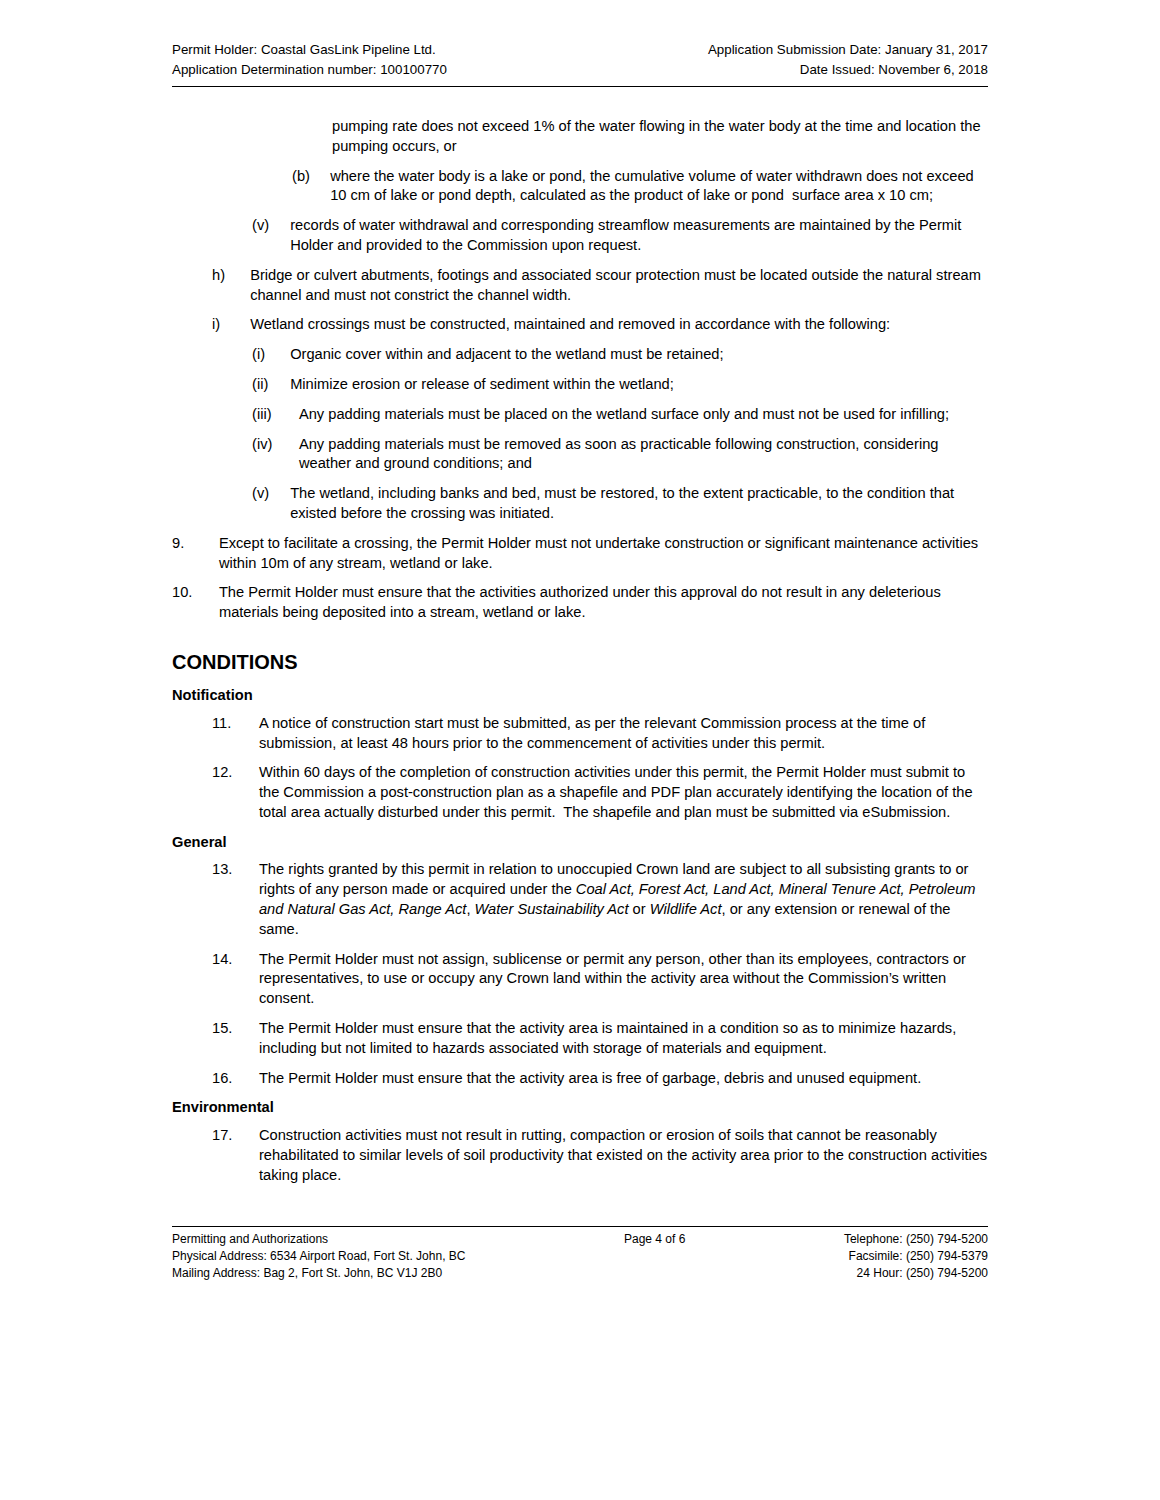Permit Holder: Coastal GasLink Pipeline Ltd.
Application Determination number: 100100770
Application Submission Date: January 31, 2017
Date Issued: November 6, 2018
pumping rate does not exceed 1% of the water flowing in the water body at the time and location the pumping occurs, or
(b)
where the water body is a lake or pond, the cumulative volume of water withdrawn does not exceed 10 cm of lake or pond depth, calculated as the product of lake or pond surface area x 10 cm;
(v)
records of water withdrawal and corresponding streamflow measurements are maintained by the Permit Holder and provided to the Commission upon request.
h)
Bridge or culvert abutments, footings and associated scour protection must be located outside the natural stream channel and must not constrict the channel width.
i)
Wetland crossings must be constructed, maintained and removed in accordance with the following:
(i)
Organic cover within and adjacent to the wetland must be retained;
(ii)
Minimize erosion or release of sediment within the wetland;
(iii)
Any padding materials must be placed on the wetland surface only and must not be used for infilling;
(iv)
Any padding materials must be removed as soon as practicable following construction, considering weather and ground conditions; and
(v)
The wetland, including banks and bed, must be restored, to the extent practicable, to the condition that existed before the crossing was initiated.
9.
Except to facilitate a crossing, the Permit Holder must not undertake construction or significant maintenance activities within 10m of any stream, wetland or lake.
10.
The Permit Holder must ensure that the activities authorized under this approval do not result in any deleterious materials being deposited into a stream, wetland or lake.
CONDITIONS
Notification
11.
A notice of construction start must be submitted, as per the relevant Commission process at the time of submission, at least 48 hours prior to the commencement of activities under this permit.
12.
Within 60 days of the completion of construction activities under this permit, the Permit Holder must submit to the Commission a post-construction plan as a shapefile and PDF plan accurately identifying the location of the total area actually disturbed under this permit. The shapefile and plan must be submitted via eSubmission.
General
13.
The rights granted by this permit in relation to unoccupied Crown land are subject to all subsisting grants to or rights of any person made or acquired under the Coal Act, Forest Act, Land Act, Mineral Tenure Act, Petroleum and Natural Gas Act, Range Act, Water Sustainability Act or Wildlife Act, or any extension or renewal of the same.
14.
The Permit Holder must not assign, sublicense or permit any person, other than its employees, contractors or representatives, to use or occupy any Crown land within the activity area without the Commission’s written consent.
15.
The Permit Holder must ensure that the activity area is maintained in a condition so as to minimize hazards, including but not limited to hazards associated with storage of materials and equipment.
16.
The Permit Holder must ensure that the activity area is free of garbage, debris and unused equipment.
Environmental
17.
Construction activities must not result in rutting, compaction or erosion of soils that cannot be reasonably rehabilitated to similar levels of soil productivity that existed on the activity area prior to the construction activities taking place.
Permitting and Authorizations
Physical Address: 6534 Airport Road, Fort St. John, BC
Mailing Address: Bag 2, Fort St. John, BC V1J 2B0
Page 4 of 6
Telephone: (250) 794-5200
Facsimile: (250) 794-5379
24 Hour: (250) 794-5200